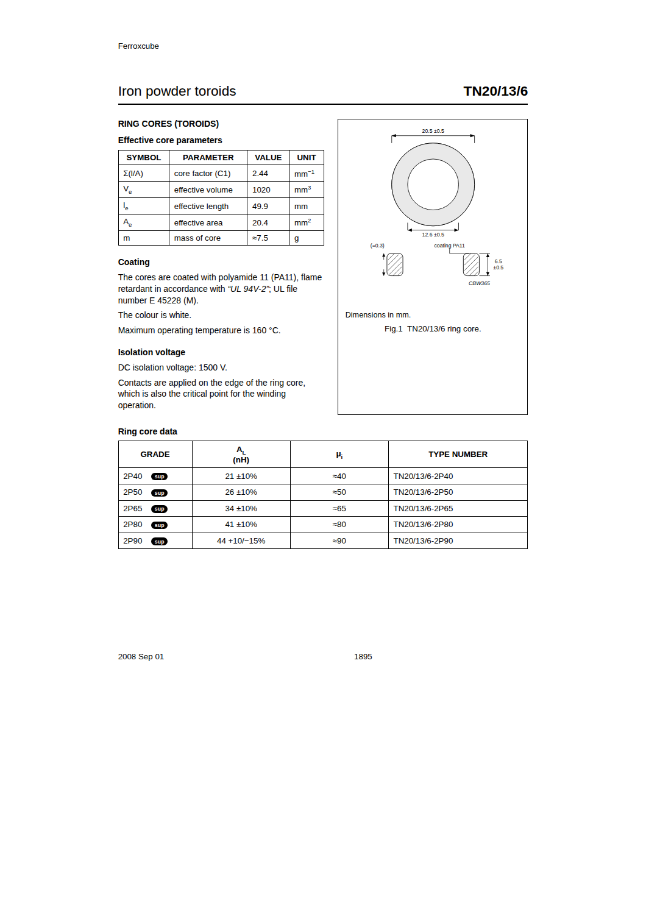Ferroxcube
Iron powder toroids
TN20/13/6
RING CORES (TOROIDS)
Effective core parameters
| SYMBOL | PARAMETER | VALUE | UNIT |
| --- | --- | --- | --- |
| Σ(l/A) | core factor (C1) | 2.44 | mm −1 |
| V e | effective volume | 1020 | mm 3 |
| l e | effective length | 49.9 | mm |
| A e | effective area | 20.4 | mm 2 |
| m | mass of core | ≈7.5 | g |
Coating
The cores are coated with polyamide 11 (PA11), flame retardant in accordance with “UL 94V-2”; UL file number E 45228 (M).
The colour is white.
Maximum operating temperature is 160 °C.
Isolation voltage
DC isolation voltage: 1500 V.
Contacts are applied on the edge of the ring core, which is also the critical point for the winding operation.
20.5 ±0.5 12.6 ±0.5 coating PA11 (=0.3) 6.5 ±0.5 CBW365
Dimensions in mm.
Fig.1 TN20/13/6 ring core.
Ring core data
| GRADE | A L (nH) | μ i | TYPE NUMBER |
| --- | --- | --- | --- |
| 2P40 sup | 21 ±10% | ≈40 | TN20/13/6-2P40 |
| 2P50 sup | 26 ±10% | ≈50 | TN20/13/6-2P50 |
| 2P65 sup | 34 ±10% | ≈65 | TN20/13/6-2P65 |
| 2P80 sup | 41 ±10% | ≈80 | TN20/13/6-2P80 |
| 2P90 sup | 44 +10/−15% | ≈90 | TN20/13/6-2P90 |
2008 Sep 01
1895